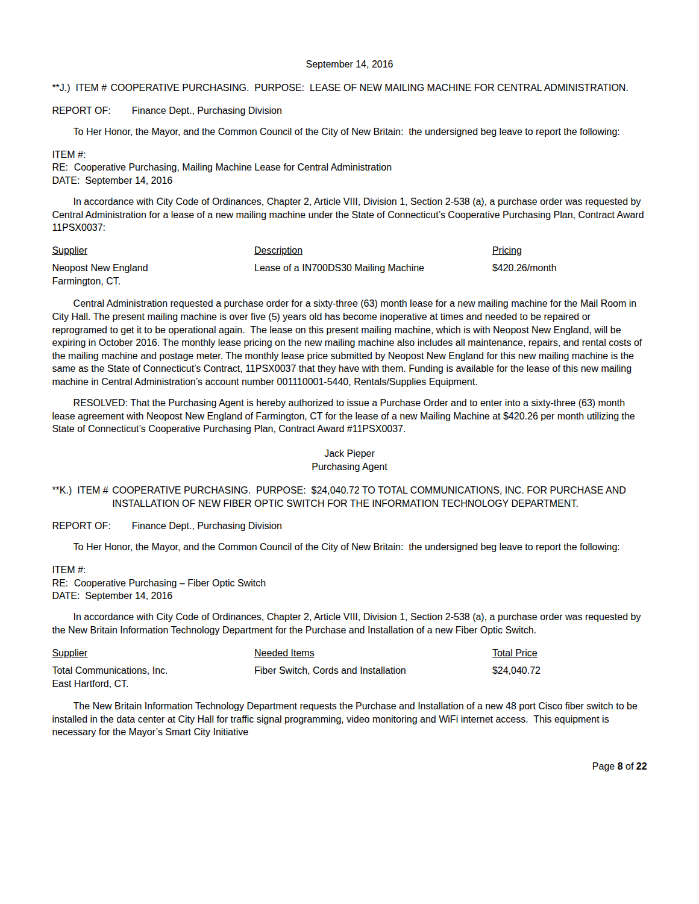September 14, 2016
**J.) ITEM # COOPERATIVE PURCHASING. PURPOSE: LEASE OF NEW MAILING MACHINE FOR CENTRAL ADMINISTRATION.
REPORT OF: Finance Dept., Purchasing Division
To Her Honor, the Mayor, and the Common Council of the City of New Britain: the undersigned beg leave to report the following:
ITEM #:
RE: Cooperative Purchasing, Mailing Machine Lease for Central Administration
DATE: September 14, 2016
In accordance with City Code of Ordinances, Chapter 2, Article VIII, Division 1, Section 2-538 (a), a purchase order was requested by Central Administration for a lease of a new mailing machine under the State of Connecticut’s Cooperative Purchasing Plan, Contract Award 11PSX0037:
| Supplier | Description | Pricing |
| --- | --- | --- |
| Neopost New England Farmington, CT. | Lease of a IN700DS30 Mailing Machine | $420.26/month |
Central Administration requested a purchase order for a sixty-three (63) month lease for a new mailing machine for the Mail Room in City Hall. The present mailing machine is over five (5) years old has become inoperative at times and needed to be repaired or reprogramed to get it to be operational again. The lease on this present mailing machine, which is with Neopost New England, will be expiring in October 2016. The monthly lease pricing on the new mailing machine also includes all maintenance, repairs, and rental costs of the mailing machine and postage meter. The monthly lease price submitted by Neopost New England for this new mailing machine is the same as the State of Connecticut’s Contract, 11PSX0037 that they have with them. Funding is available for the lease of this new mailing machine in Central Administration’s account number 001110001-5440, Rentals/Supplies Equipment.
RESOLVED: That the Purchasing Agent is hereby authorized to issue a Purchase Order and to enter into a sixty-three (63) month lease agreement with Neopost New England of Farmington, CT for the lease of a new Mailing Machine at $420.26 per month utilizing the State of Connecticut’s Cooperative Purchasing Plan, Contract Award #11PSX0037.
Jack Pieper
Purchasing Agent
**K.) ITEM # COOPERATIVE PURCHASING. PURPOSE: $24,040.72 TO TOTAL COMMUNICATIONS, INC. FOR PURCHASE AND INSTALLATION OF NEW FIBER OPTIC SWITCH FOR THE INFORMATION TECHNOLOGY DEPARTMENT.
REPORT OF: Finance Dept., Purchasing Division
To Her Honor, the Mayor, and the Common Council of the City of New Britain: the undersigned beg leave to report the following:
ITEM #:
RE: Cooperative Purchasing – Fiber Optic Switch
DATE: September 14, 2016
In accordance with City Code of Ordinances, Chapter 2, Article VIII, Division 1, Section 2-538 (a), a purchase order was requested by the New Britain Information Technology Department for the Purchase and Installation of a new Fiber Optic Switch.
| Supplier | Needed Items | Total Price |
| --- | --- | --- |
| Total Communications, Inc. East Hartford, CT. | Fiber Switch, Cords and Installation | $24,040.72 |
The New Britain Information Technology Department requests the Purchase and Installation of a new 48 port Cisco fiber switch to be installed in the data center at City Hall for traffic signal programming, video monitoring and WiFi internet access. This equipment is necessary for the Mayor’s Smart City Initiative
Page 8 of 22